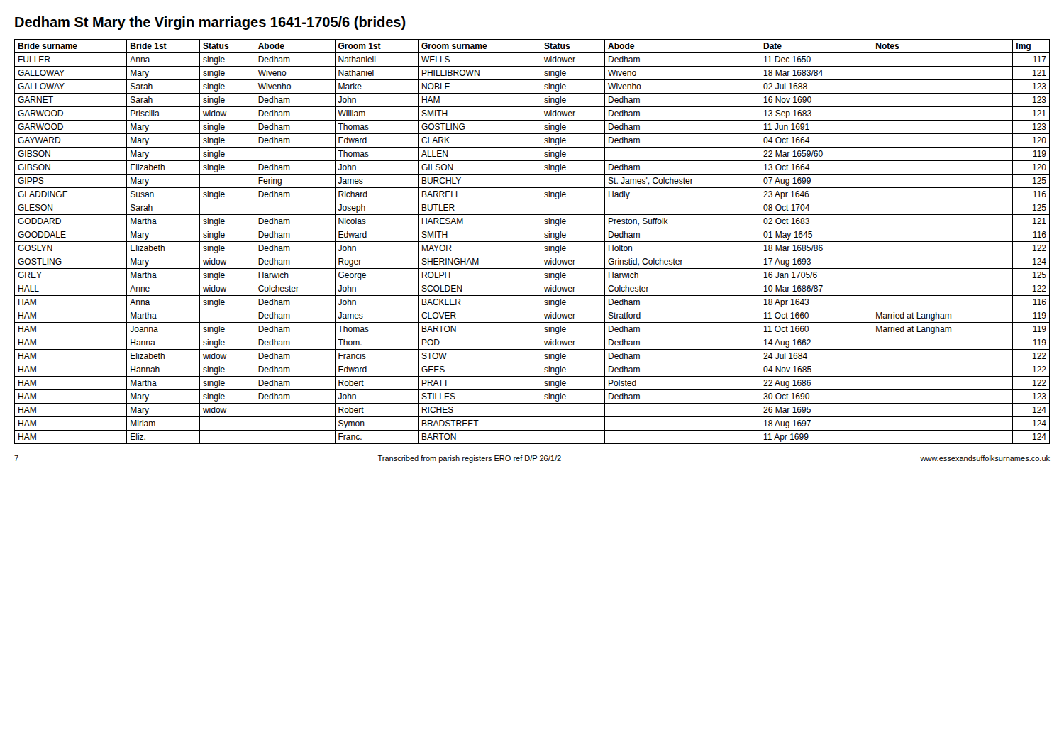Dedham St Mary the Virgin marriages 1641-1705/6 (brides)
| Bride surname | Bride 1st | Status | Abode | Groom 1st | Groom surname | Status | Abode | Date | Notes | Img |
| --- | --- | --- | --- | --- | --- | --- | --- | --- | --- | --- |
| FULLER | Anna | single | Dedham | Nathaniell | WELLS | widower | Dedham | 11 Dec 1650 | | 117 |
| GALLOWAY | Mary | single | Wiveno | Nathaniel | PHILLIBROWN | single | Wiveno | 18 Mar 1683/84 | | 121 |
| GALLOWAY | Sarah | single | Wivenho | Marke | NOBLE | single | Wivenho | 02 Jul 1688 | | 123 |
| GARNET | Sarah | single | Dedham | John | HAM | single | Dedham | 16 Nov 1690 | | 123 |
| GARWOOD | Priscilla | widow | Dedham | William | SMITH | widower | Dedham | 13 Sep 1683 | | 121 |
| GARWOOD | Mary | single | Dedham | Thomas | GOSTLING | single | Dedham | 11 Jun 1691 | | 123 |
| GAYWARD | Mary | single | Dedham | Edward | CLARK | single | Dedham | 04 Oct 1664 | | 120 |
| GIBSON | Mary | single | | Thomas | ALLEN | single | | 22 Mar 1659/60 | | 119 |
| GIBSON | Elizabeth | single | Dedham | John | GILSON | single | Dedham | 13 Oct 1664 | | 120 |
| GIPPS | Mary | | Fering | James | BURCHLY | | St. James', Colchester | 07 Aug 1699 | | 125 |
| GLADDINGE | Susan | single | Dedham | Richard | BARRELL | single | Hadly | 23 Apr 1646 | | 116 |
| GLESON | Sarah | | | Joseph | BUTLER | | | 08 Oct 1704 | | 125 |
| GODDARD | Martha | single | Dedham | Nicolas | HARESAM | single | Preston, Suffolk | 02 Oct 1683 | | 121 |
| GOODDALE | Mary | single | Dedham | Edward | SMITH | single | Dedham | 01 May 1645 | | 116 |
| GOSLYN | Elizabeth | single | Dedham | John | MAYOR | single | Holton | 18 Mar 1685/86 | | 122 |
| GOSTLING | Mary | widow | Dedham | Roger | SHERINGHAM | widower | Grinstid, Colchester | 17 Aug 1693 | | 124 |
| GREY | Martha | single | Harwich | George | ROLPH | single | Harwich | 16 Jan 1705/6 | | 125 |
| HALL | Anne | widow | Colchester | John | SCOLDEN | widower | Colchester | 10 Mar 1686/87 | | 122 |
| HAM | Anna | single | Dedham | John | BACKLER | single | Dedham | 18 Apr 1643 | | 116 |
| HAM | Martha | | Dedham | James | CLOVER | widower | Stratford | 11 Oct 1660 | Married at Langham | 119 |
| HAM | Joanna | single | Dedham | Thomas | BARTON | single | Dedham | 11 Oct 1660 | Married at Langham | 119 |
| HAM | Hanna | single | Dedham | Thom. | POD | widower | Dedham | 14 Aug 1662 | | 119 |
| HAM | Elizabeth | widow | Dedham | Francis | STOW | single | Dedham | 24 Jul 1684 | | 122 |
| HAM | Hannah | single | Dedham | Edward | GEES | single | Dedham | 04 Nov 1685 | | 122 |
| HAM | Martha | single | Dedham | Robert | PRATT | single | Polsted | 22 Aug 1686 | | 122 |
| HAM | Mary | single | Dedham | John | STILLES | single | Dedham | 30 Oct 1690 | | 123 |
| HAM | Mary | widow | | Robert | RICHES | | | 26 Mar 1695 | | 124 |
| HAM | Miriam | | | Symon | BRADSTREET | | | 18 Aug 1697 | | 124 |
| HAM | Eliz. | | | Franc. | BARTON | | | 11 Apr 1699 | | 124 |
7 Transcribed from parish registers ERO ref D/P 26/1/2 www.essexandsuffolksurnames.co.uk